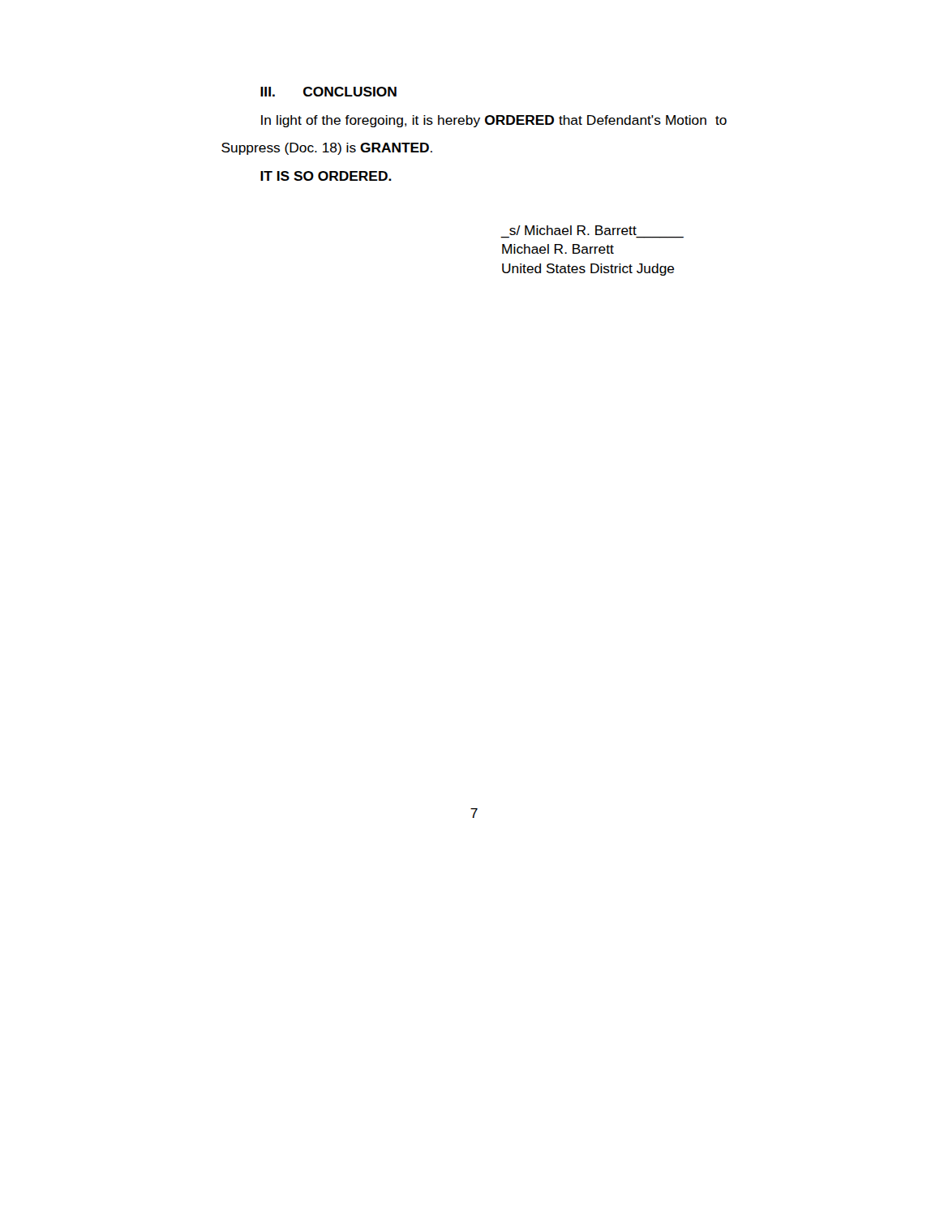III. CONCLUSION
In light of the foregoing, it is hereby ORDERED that Defendant's Motion to Suppress (Doc. 18) is GRANTED.
IT IS SO ORDERED.
_s/ Michael R. Barrett______
Michael R. Barrett
United States District Judge
7